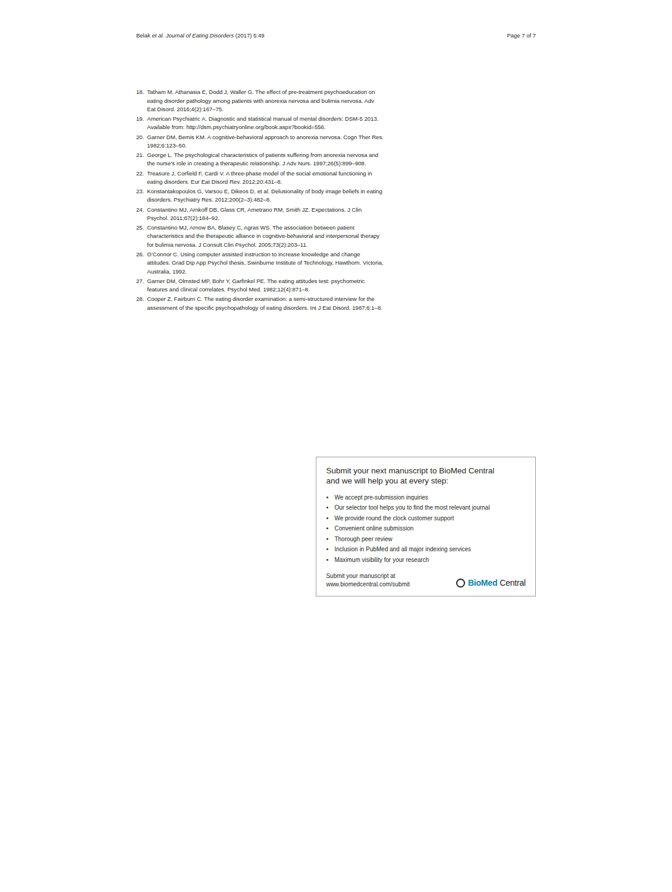Belak et al. Journal of Eating Disorders (2017) 5:49
Page 7 of 7
18. Tatham M, Athanasia E, Dodd J, Waller G. The effect of pre-treatment psychoeducation on eating disorder pathology among patients with anorexia nervosa and bulimia nervosa. Adv Eat Disord. 2016;4(2):167–75.
19. American Psychiatric A. Diagnostic and statistical manual of mental disorders: DSM-5 2013. Available from: http://dsm.psychiatryonline.org/book.aspx?bookid=556.
20. Garner DM, Bemis KM. A cognitive-behavioral approach to anorexia nervosa. Cogn Ther Res. 1982;6:123–50.
21. George L. The psychological characteristics of patients suffering from anorexia nervosa and the nurse’s role in creating a therapeutic relationship. J Adv Nurs. 1997;26(5):899–908.
22. Treasure J, Corfield F, Cardi V. A three-phase model of the social emotional functioning in eating disorders. Eur Eat Disord Rev. 2012;20:431–8.
23. Konstantakopoulos G, Varsou E, Dikeos D, et al. Delusionality of body image beliefs in eating disorders. Psychiatry Res. 2012;200(2–3):482–8.
24. Constantino MJ, Arnkoff DB, Glass CR, Ametrano RM, Smith JZ. Expectations. J Clin Psychol. 2011;67(2):184–92.
25. Constantino MJ, Arnow BA, Blasey C, Agras WS. The association between patient characteristics and the therapeutic alliance in cognitive-behavioral and interpersonal therapy for bulimia nervosa. J Consult Clin Psychol. 2005;73(2):203–11.
26. O’Connor C. Using computer assisted instruction to increase knowledge and change attitudes. Grad Dip App Psychol thesis, Swinburne Institute of Technology, Hawthorn. Victoria, Australia, 1992.
27. Garner DM, Olmsted MP, Bohr Y, Garfinkel PE. The eating attitudes test: psychometric features and clinical correlates. Psychol Med. 1982;12(4):871–8.
28. Cooper Z, Fairburn C. The eating disorder examination: a semi-structured interview for the assessment of the specific psychopathology of eating disorders. Int J Eat Disord. 1987;6:1–8.
Submit your next manuscript to BioMed Central
and we will help you at every step:
We accept pre-submission inquiries
Our selector tool helps you to find the most relevant journal
We provide round the clock customer support
Convenient online submission
Thorough peer review
Inclusion in PubMed and all major indexing services
Maximum visibility for your research
Submit your manuscript at
www.biomedcentral.com/submit
BioMed Central